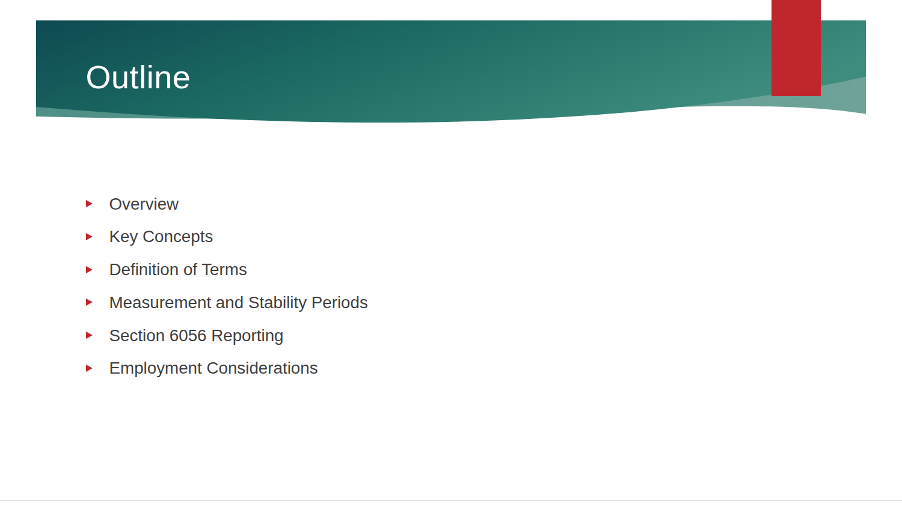Outline
Overview
Key Concepts
Definition of Terms
Measurement and Stability Periods
Section 6056 Reporting
Employment Considerations